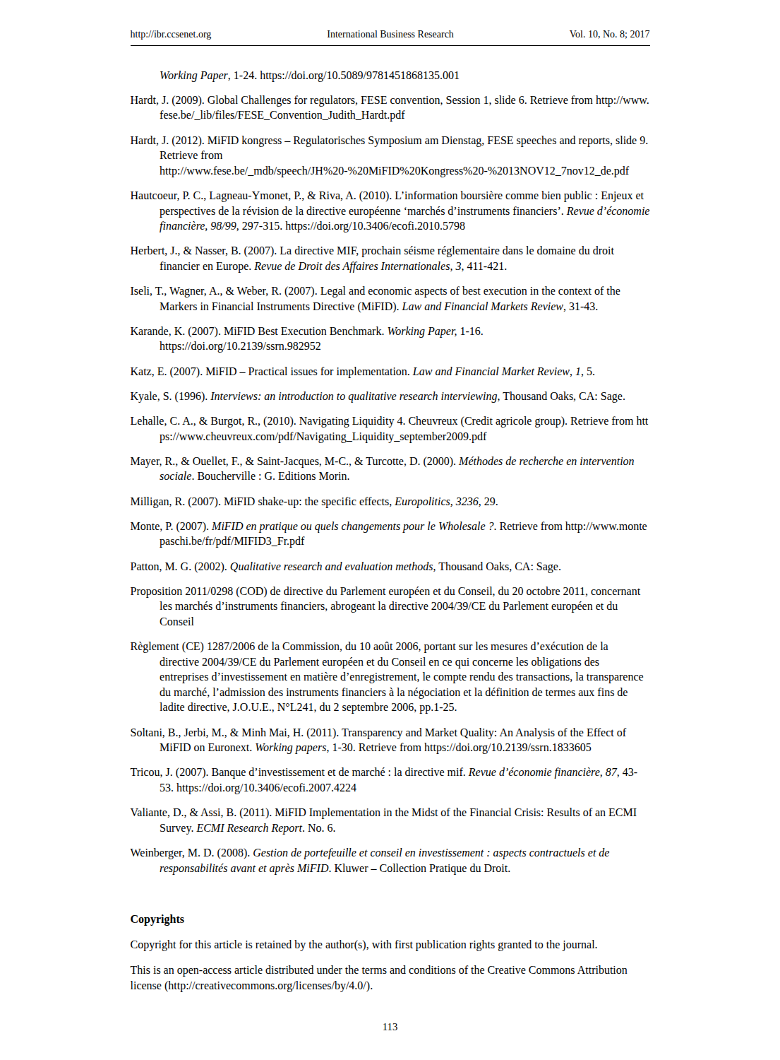http://ibr.ccsenet.org International Business Research Vol. 10, No. 8; 2017
Working Paper, 1-24. https://doi.org/10.5089/9781451868135.001
Hardt, J. (2009). Global Challenges for regulators, FESE convention, Session 1, slide 6. Retrieve from http://www.fese.be/_lib/files/FESE_Convention_Judith_Hardt.pdf
Hardt, J. (2012). MiFID kongress – Regulatorisches Symposium am Dienstag, FESE speeches and reports, slide 9. Retrieve from
http://www.fese.be/_mdb/speech/JH%20-%20MiFID%20Kongress%20-%2013NOV12_7nov12_de.pdf
Hautcoeur, P. C., Lagneau-Ymonet, P., & Riva, A. (2010). L’information boursière comme bien public : Enjeux et perspectives de la révision de la directive européenne ‘marchés d’instruments financiers’. Revue d’économie financière, 98/99, 297-315. https://doi.org/10.3406/ecofi.2010.5798
Herbert, J., & Nasser, B. (2007). La directive MIF, prochain séisme réglementaire dans le domaine du droit financier en Europe. Revue de Droit des Affaires Internationales, 3, 411-421.
Iseli, T., Wagner, A., & Weber, R. (2007). Legal and economic aspects of best execution in the context of the Markers in Financial Instruments Directive (MiFID). Law and Financial Markets Review, 31-43.
Karande, K. (2007). MiFID Best Execution Benchmark. Working Paper, 1-16.
https://doi.org/10.2139/ssrn.982952
Katz, E. (2007). MiFID – Practical issues for implementation. Law and Financial Market Review, 1, 5.
Kyale, S. (1996). Interviews: an introduction to qualitative research interviewing, Thousand Oaks, CA: Sage.
Lehalle, C. A., & Burgot, R., (2010). Navigating Liquidity 4. Cheuvreux (Credit agricole group). Retrieve from https://www.cheuvreux.com/pdf/Navigating_Liquidity_september2009.pdf
Mayer, R., & Ouellet, F., & Saint-Jacques, M-C., & Turcotte, D. (2000). Méthodes de recherche en intervention sociale. Boucherville : G. Editions Morin.
Milligan, R. (2007). MiFID shake-up: the specific effects, Europolitics, 3236, 29.
Monte, P. (2007). MiFID en pratique ou quels changements pour le Wholesale ?. Retrieve from http://www.montepaschi.be/fr/pdf/MIFID3_Fr.pdf
Patton, M. G. (2002). Qualitative research and evaluation methods, Thousand Oaks, CA: Sage.
Proposition 2011/0298 (COD) de directive du Parlement européen et du Conseil, du 20 octobre 2011, concernant les marchés d’instruments financiers, abrogeant la directive 2004/39/CE du Parlement européen et du Conseil
Règlement (CE) 1287/2006 de la Commission, du 10 août 2006, portant sur les mesures d’exécution de la directive 2004/39/CE du Parlement européen et du Conseil en ce qui concerne les obligations des entreprises d’investissement en matière d’enregistrement, le compte rendu des transactions, la transparence du marché, l’admission des instruments financiers à la négociation et la définition de termes aux fins de ladite directive, J.O.U.E., N°L241, du 2 septembre 2006, pp.1-25.
Soltani, B., Jerbi, M., & Minh Mai, H. (2011). Transparency and Market Quality: An Analysis of the Effect of MiFID on Euronext. Working papers, 1-30. Retrieve from https://doi.org/10.2139/ssrn.1833605
Tricou, J. (2007). Banque d’investissement et de marché : la directive mif. Revue d’économie financière, 87, 43-53. https://doi.org/10.3406/ecofi.2007.4224
Valiante, D., & Assi, B. (2011). MiFID Implementation in the Midst of the Financial Crisis: Results of an ECMI Survey. ECMI Research Report. No. 6.
Weinberger, M. D. (2008). Gestion de portefeuille et conseil en investissement : aspects contractuels et de responsabilités avant et après MiFID. Kluwer – Collection Pratique du Droit.
Copyrights
Copyright for this article is retained by the author(s), with first publication rights granted to the journal.
This is an open-access article distributed under the terms and conditions of the Creative Commons Attribution license (http://creativecommons.org/licenses/by/4.0/).
113